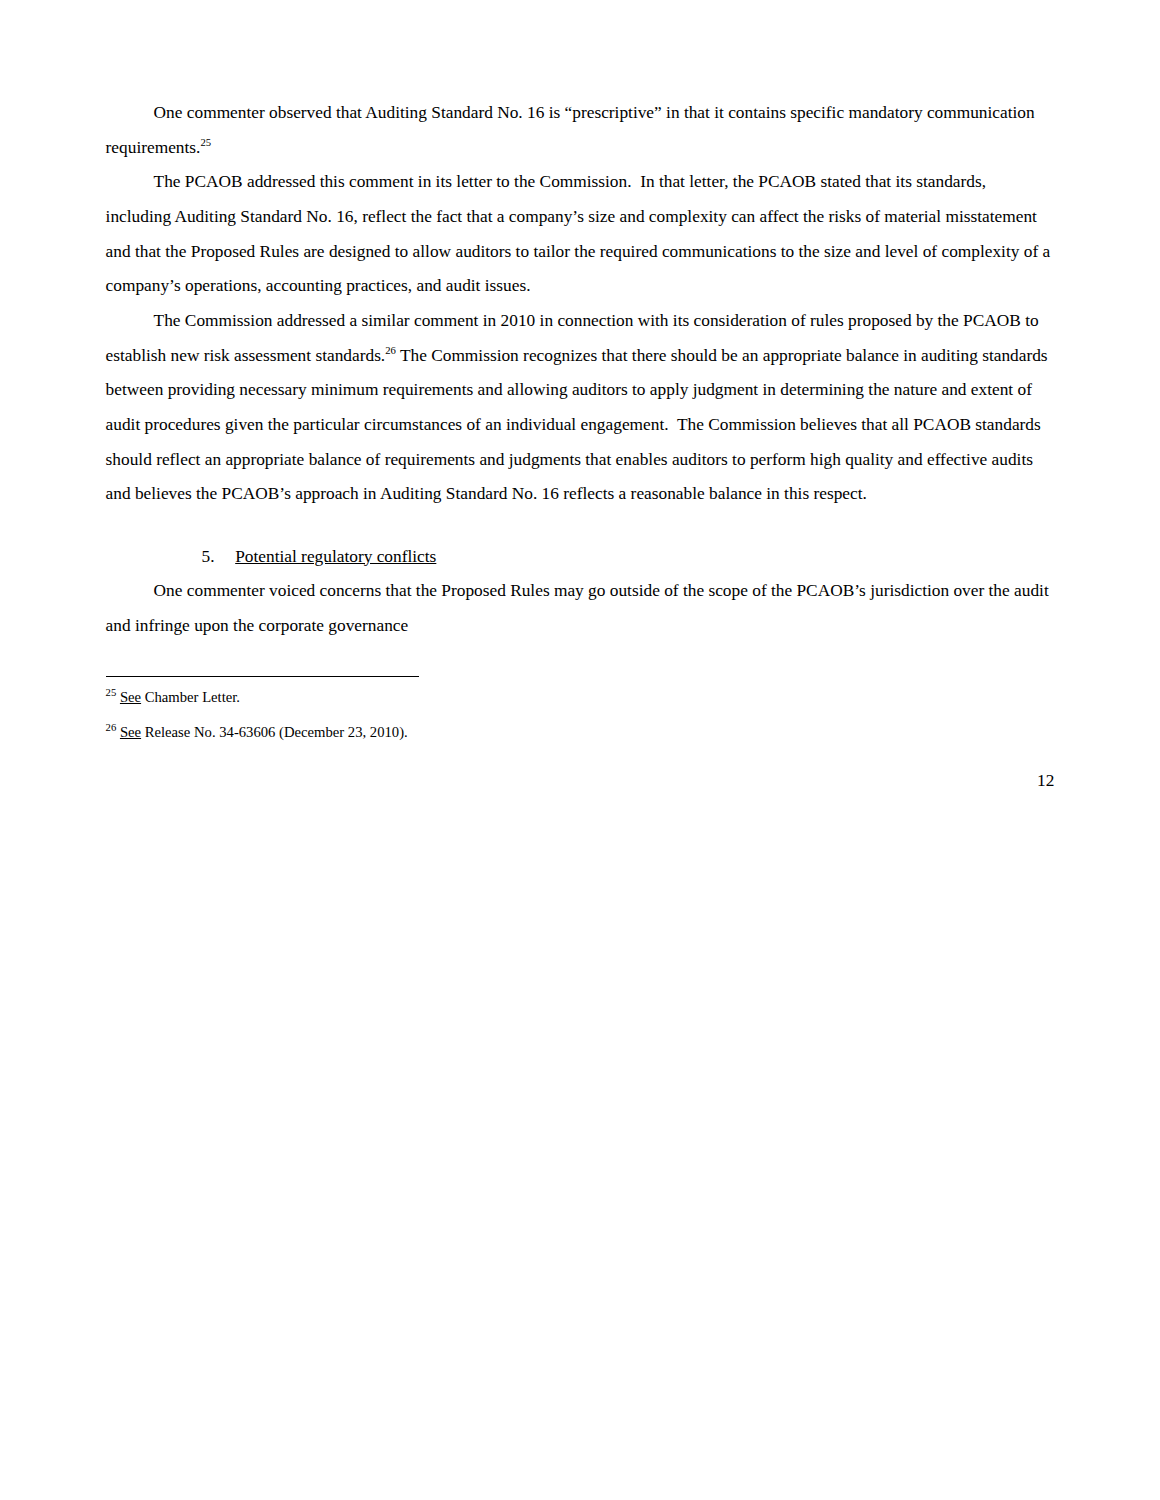One commenter observed that Auditing Standard No. 16 is “prescriptive” in that it contains specific mandatory communication requirements.25
The PCAOB addressed this comment in its letter to the Commission. In that letter, the PCAOB stated that its standards, including Auditing Standard No. 16, reflect the fact that a company’s size and complexity can affect the risks of material misstatement and that the Proposed Rules are designed to allow auditors to tailor the required communications to the size and level of complexity of a company’s operations, accounting practices, and audit issues.
The Commission addressed a similar comment in 2010 in connection with its consideration of rules proposed by the PCAOB to establish new risk assessment standards.26 The Commission recognizes that there should be an appropriate balance in auditing standards between providing necessary minimum requirements and allowing auditors to apply judgment in determining the nature and extent of audit procedures given the particular circumstances of an individual engagement. The Commission believes that all PCAOB standards should reflect an appropriate balance of requirements and judgments that enables auditors to perform high quality and effective audits and believes the PCAOB’s approach in Auditing Standard No. 16 reflects a reasonable balance in this respect.
5. Potential regulatory conflicts
One commenter voiced concerns that the Proposed Rules may go outside of the scope of the PCAOB’s jurisdiction over the audit and infringe upon the corporate governance
25 See Chamber Letter.
26 See Release No. 34-63606 (December 23, 2010).
12